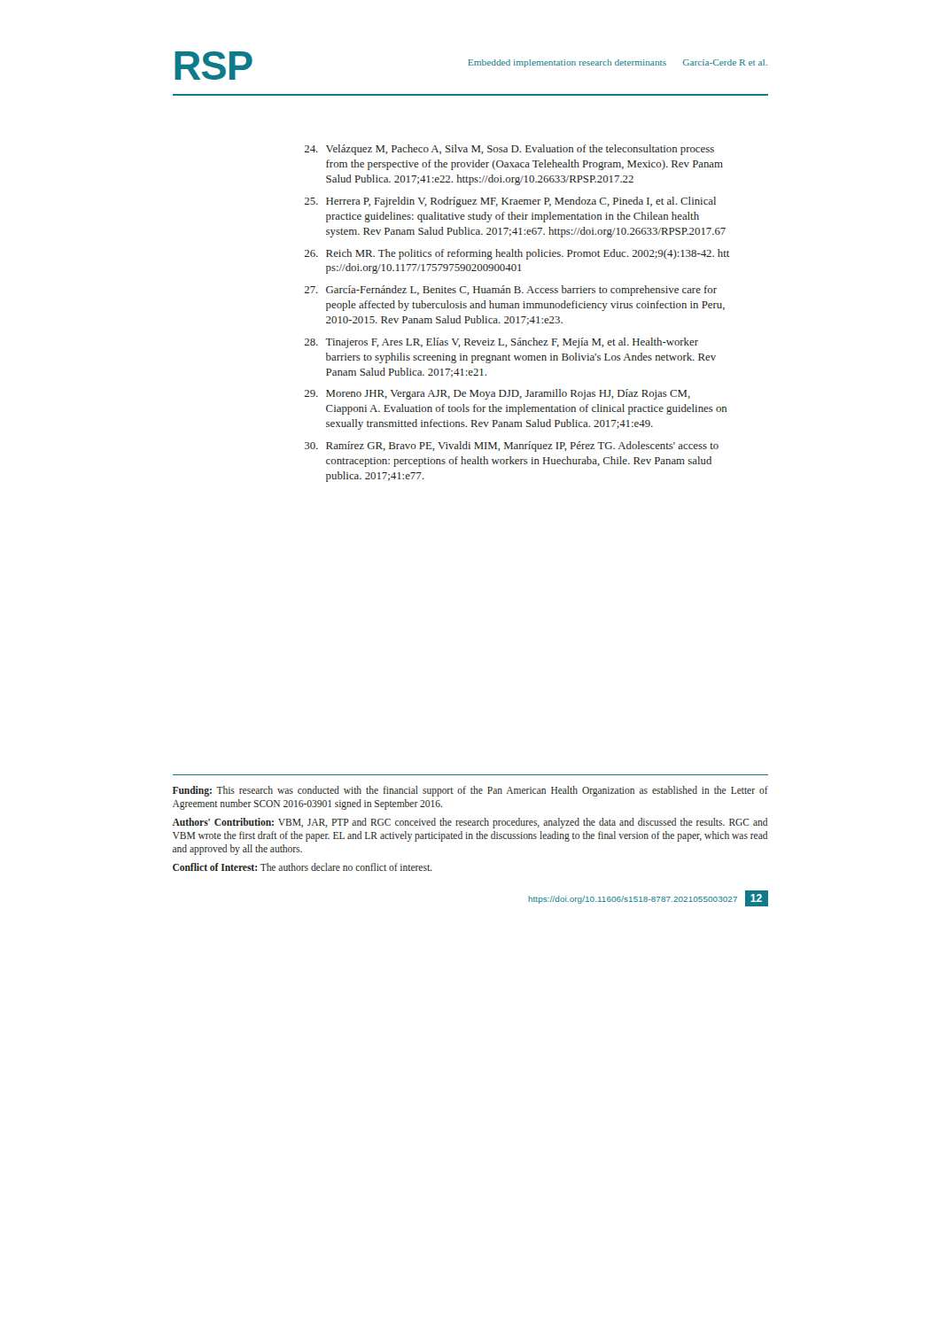RSP
Embedded implementation research determinantsGarcía-Cerde R et al.
Velázquez M, Pacheco A, Silva M, Sosa D. Evaluation of the teleconsultation process from the perspective of the provider (Oaxaca Telehealth Program, Mexico). Rev Panam Salud Publica. 2017;41:e22. https://doi.org/10.26633/RPSP.2017.22
Herrera P, Fajreldin V, Rodríguez MF, Kraemer P, Mendoza C, Pineda I, et al. Clinical practice guidelines: qualitative study of their implementation in the Chilean health system. Rev Panam Salud Publica. 2017;41:e67. https://doi.org/10.26633/RPSP.2017.67
Reich MR. The politics of reforming health policies. Promot Educ. 2002;9(4):138-42. https://doi.org/10.1177/175797590200900401
García-Fernández L, Benites C, Huamán B. Access barriers to comprehensive care for people affected by tuberculosis and human immunodeficiency virus coinfection in Peru, 2010-2015. Rev Panam Salud Publica. 2017;41:e23.
Tinajeros F, Ares LR, Elías V, Reveiz L, Sánchez F, Mejía M, et al. Health-worker barriers to syphilis screening in pregnant women in Bolivia's Los Andes network. Rev Panam Salud Publica. 2017;41:e21.
Moreno JHR, Vergara AJR, De Moya DJD, Jaramillo Rojas HJ, Díaz Rojas CM, Ciapponi A. Evaluation of tools for the implementation of clinical practice guidelines on sexually transmitted infections. Rev Panam Salud Publica. 2017;41:e49.
Ramírez GR, Bravo PE, Vivaldi MIM, Manríquez IP, Pérez TG. Adolescents' access to contraception: perceptions of health workers in Huechuraba, Chile. Rev Panam salud publica. 2017;41:e77.
Funding: This research was conducted with the financial support of the Pan American Health Organization as established in the Letter of Agreement number SCON 2016-03901 signed in September 2016.
Authors' Contribution: VBM, JAR, PTP and RGC conceived the research procedures, analyzed the data and discussed the results. RGC and VBM wrote the first draft of the paper. EL and LR actively participated in the discussions leading to the final version of the paper, which was read and approved by all the authors.
Conflict of Interest: The authors declare no conflict of interest.
https://doi.org/10.11606/s1518-8787.2021055003027 12